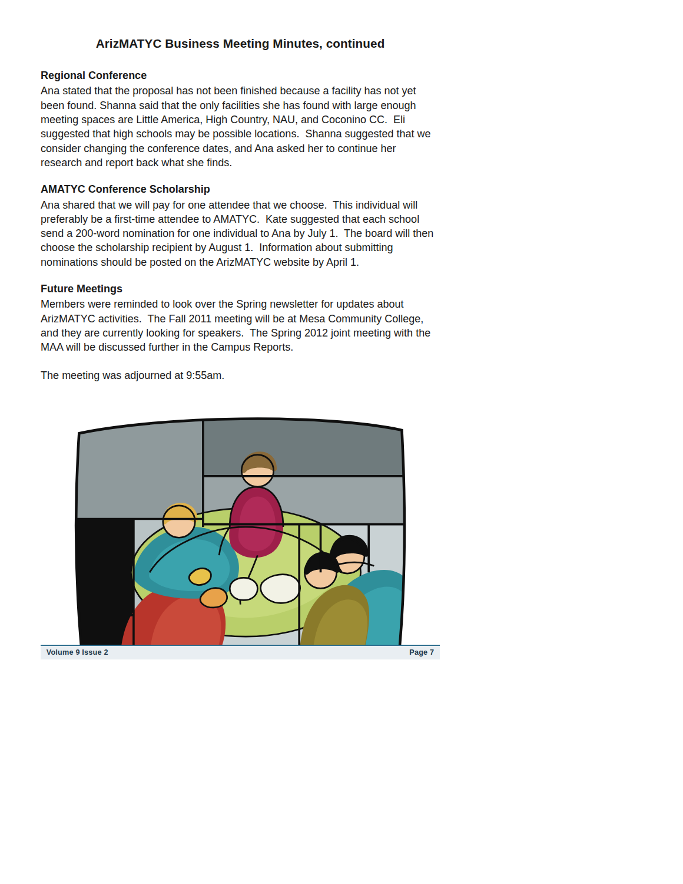ArizMATYC Business Meeting Minutes, continued
Regional Conference
Ana stated that the proposal has not been finished because a facility has not yet been found. Shanna said that the only facilities she has found with large enough meeting spaces are Little America, High Country, NAU, and Coconino CC. Eli suggested that high schools may be possible locations. Shanna suggested that we consider changing the conference dates, and Ana asked her to continue her research and report back what she finds.
AMATYC Conference Scholarship
Ana shared that we will pay for one attendee that we choose. This individual will preferably be a first-time attendee to AMATYC. Kate suggested that each school send a 200-word nomination for one individual to Ana by July 1. The board will then choose the scholarship recipient by August 1. Information about submitting nominations should be posted on the ArizMATYC website by April 1.
Future Meetings
Members were reminded to look over the Spring newsletter for updates about ArizMATYC activities. The Fall 2011 meeting will be at Mesa Community College, and they are currently looking for speakers. The Spring 2012 joint meeting with the MAA will be discussed further in the Campus Reports.
The meeting was adjourned at 9:55am.
Volume 9 Issue 2 Page 7